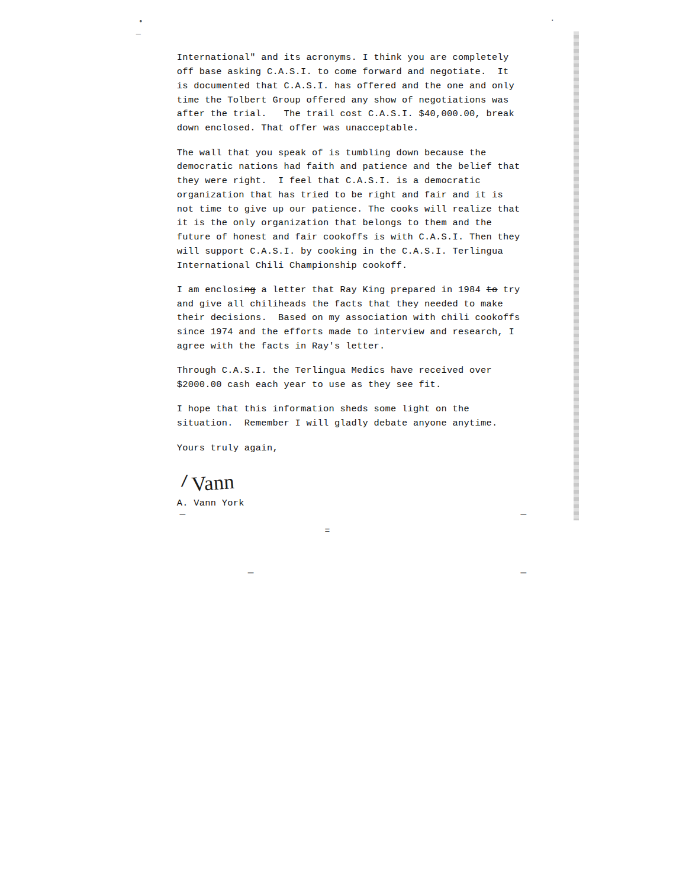• — ·
International" and its acronyms. I think you are completely off base asking C.A.S.I. to come forward and negotiate. It is documented that C.A.S.I. has offered and the one and only time the Tolbert Group offered any show of negotiations was after the trial. The trail cost C.A.S.I. $40,000.00, break down enclosed. That offer was unacceptable.
The wall that you speak of is tumbling down because the democratic nations had faith and patience and the belief that they were right. I feel that C.A.S.I. is a democratic organization that has tried to be right and fair and it is not time to give up our patience. The cooks will realize that it is the only organization that belongs to them and the future of honest and fair cookoffs is with C.A.S.I. Then they will support C.A.S.I. by cooking in the C.A.S.I. Terlingua International Chili Championship cookoff.
I am enclosing a letter that Ray King prepared in 1984 to try and give all chiliheads the facts that they needed to make their decisions. Based on my association with chili cookoffs since 1974 and the efforts made to interview and research, I agree with the facts in Ray's letter.
Through C.A.S.I. the Terlingua Medics have received over $2000.00 cash each year to use as they see fit.
I hope that this information sheds some light on the situation. Remember I will gladly debate anyone anytime.
Yours truly again,
/ Vann
A. Vann York
=
— —
— —